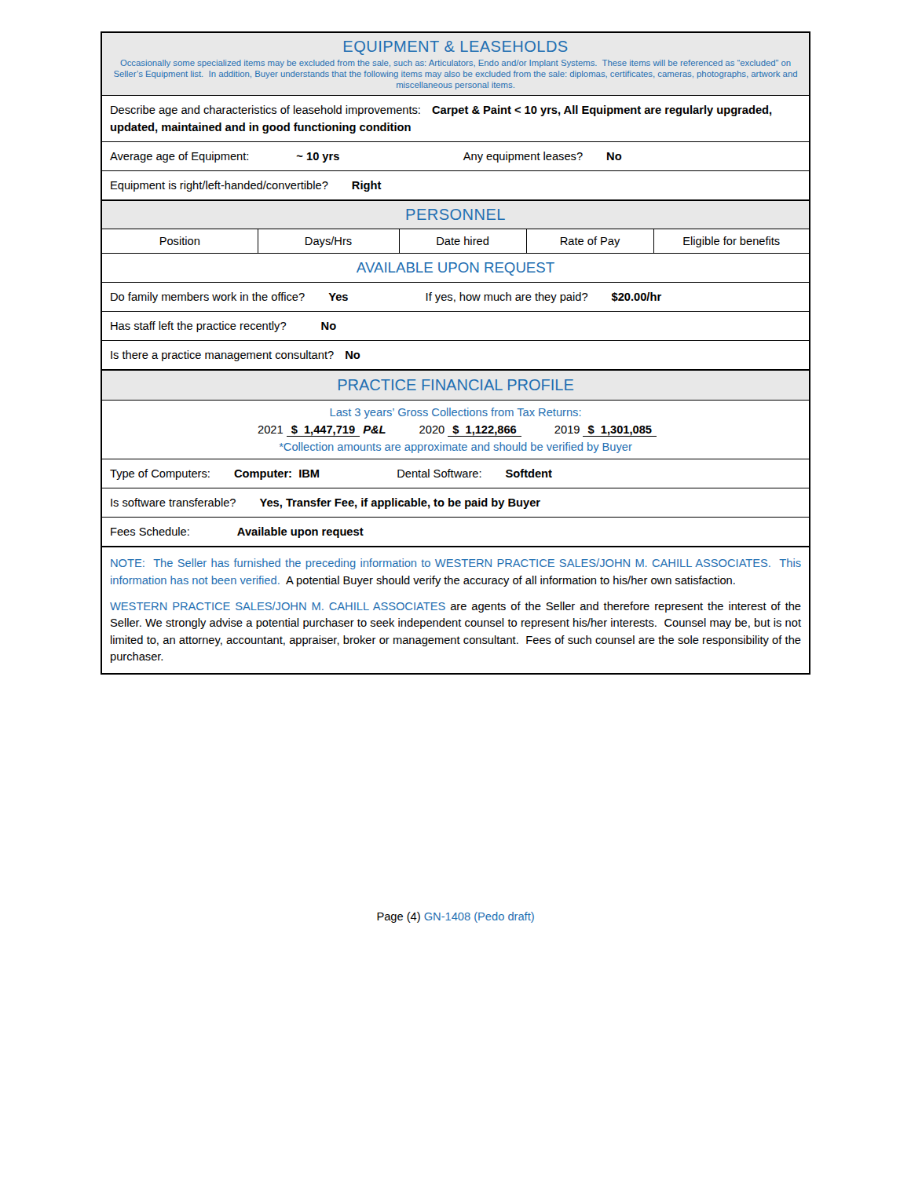EQUIPMENT & LEASEHOLDS
Occasionally some specialized items may be excluded from the sale, such as: Articulators, Endo and/or Implant Systems. These items will be referenced as “excluded” on Seller’s Equipment list. In addition, Buyer understands that the following items may also be excluded from the sale: diplomas, certificates, cameras, photographs, artwork and miscellaneous personal items.
Describe age and characteristics of leasehold improvements: Carpet & Paint < 10 yrs, All Equipment are regularly upgraded, updated, maintained and in good functioning condition
Average age of Equipment: ~ 10 yrs Any equipment leases? No
Equipment is right/left-handed/convertible? Right
PERSONNEL
| Position | Days/Hrs | Date hired | Rate of Pay | Eligible for benefits |
| --- | --- | --- | --- | --- |
AVAILABLE UPON REQUEST
Do family members work in the office? Yes If yes, how much are they paid? $20.00/hr
Has staff left the practice recently? No
Is there a practice management consultant? No
PRACTICE FINANCIAL PROFILE
Last 3 years’ Gross Collections from Tax Returns:
2021$ 1,447,719 P&L 2020$ 1,122,866 2019$ 1,301,085
*Collection amounts are approximate and should be verified by Buyer
Type of Computers: Computer: IBM Dental Software: Softdent
Is software transferable? Yes, Transfer Fee, if applicable, to be paid by Buyer
Fees Schedule: Available upon request
NOTE: The Seller has furnished the preceding information to WESTERN PRACTICE SALES/JOHN M. CAHILL ASSOCIATES. This information has not been verified. A potential Buyer should verify the accuracy of all information to his/her own satisfaction.
WESTERN PRACTICE SALES/JOHN M. CAHILL ASSOCIATES are agents of the Seller and therefore represent the interest of the Seller. We strongly advise a potential purchaser to seek independent counsel to represent his/her interests. Counsel may be, but is not limited to, an attorney, accountant, appraiser, broker or management consultant. Fees of such counsel are the sole responsibility of the purchaser.
Page (4) GN-1408 (Pedo draft)